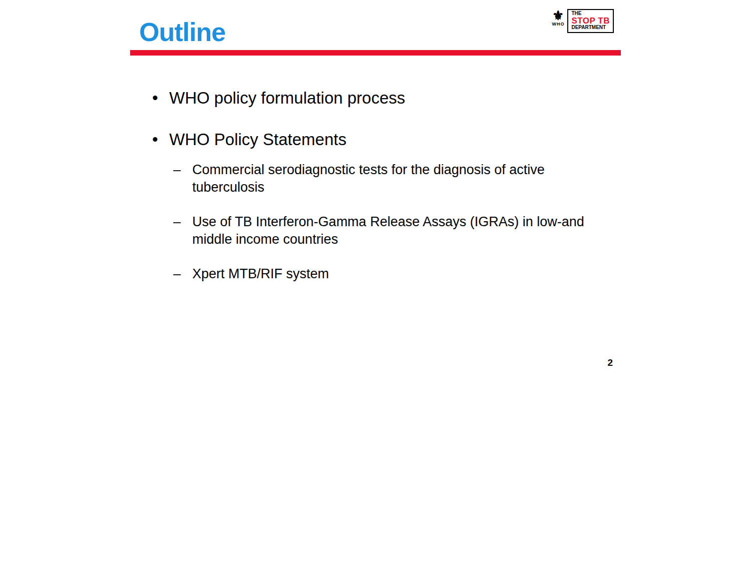⚜ WHO
THE STOP TB DEPARTMENT
Outline
WHO policy formulation process
WHO Policy Statements
Commercial serodiagnostic tests for the diagnosis of active tuberculosis
Use of TB Interferon-Gamma Release Assays (IGRAs) in low-and middle income countries
Xpert MTB/RIF system
2